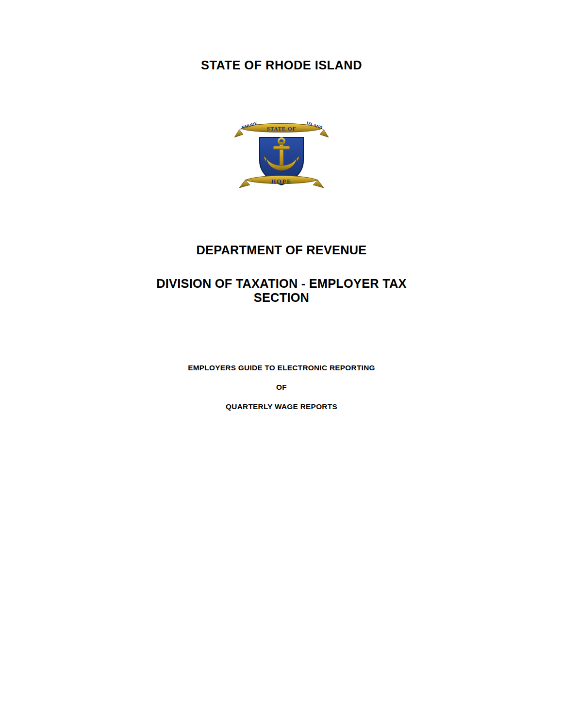STATE OF RHODE ISLAND
STATE OF RHODE ISLAND HOPE
DEPARTMENT OF REVENUE
DIVISION OF TAXATION - EMPLOYER TAX SECTION
EMPLOYERS GUIDE TO ELECTRONIC REPORTING
OF
QUARTERLY WAGE REPORTS